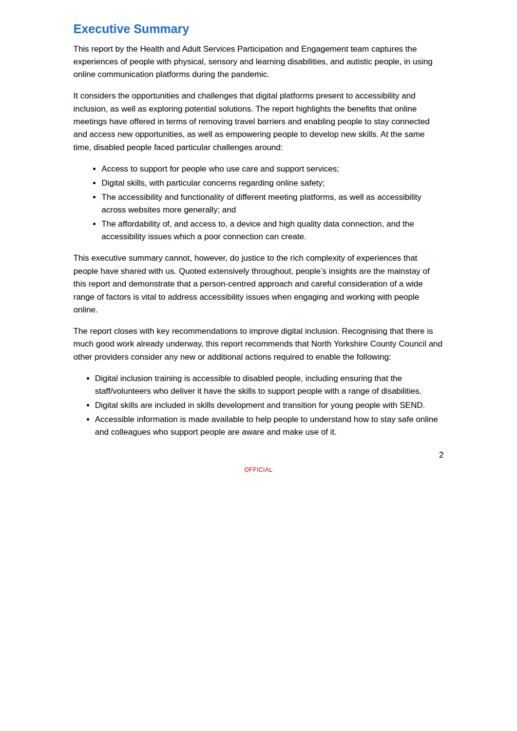Executive Summary
This report by the Health and Adult Services Participation and Engagement team captures the experiences of people with physical, sensory and learning disabilities, and autistic people, in using online communication platforms during the pandemic.
It considers the opportunities and challenges that digital platforms present to accessibility and inclusion, as well as exploring potential solutions. The report highlights the benefits that online meetings have offered in terms of removing travel barriers and enabling people to stay connected and access new opportunities, as well as empowering people to develop new skills. At the same time, disabled people faced particular challenges around:
Access to support for people who use care and support services;
Digital skills, with particular concerns regarding online safety;
The accessibility and functionality of different meeting platforms, as well as accessibility across websites more generally; and
The affordability of, and access to, a device and high quality data connection, and the accessibility issues which a poor connection can create.
This executive summary cannot, however, do justice to the rich complexity of experiences that people have shared with us. Quoted extensively throughout, people’s insights are the mainstay of this report and demonstrate that a person-centred approach and careful consideration of a wide range of factors is vital to address accessibility issues when engaging and working with people online.
The report closes with key recommendations to improve digital inclusion. Recognising that there is much good work already underway, this report recommends that North Yorkshire County Council and other providers consider any new or additional actions required to enable the following:
Digital inclusion training is accessible to disabled people, including ensuring that the staff/volunteers who deliver it have the skills to support people with a range of disabilities.
Digital skills are included in skills development and transition for young people with SEND.
Accessible information is made available to help people to understand how to stay safe online and colleagues who support people are aware and make use of it.
2
OFFICIAL